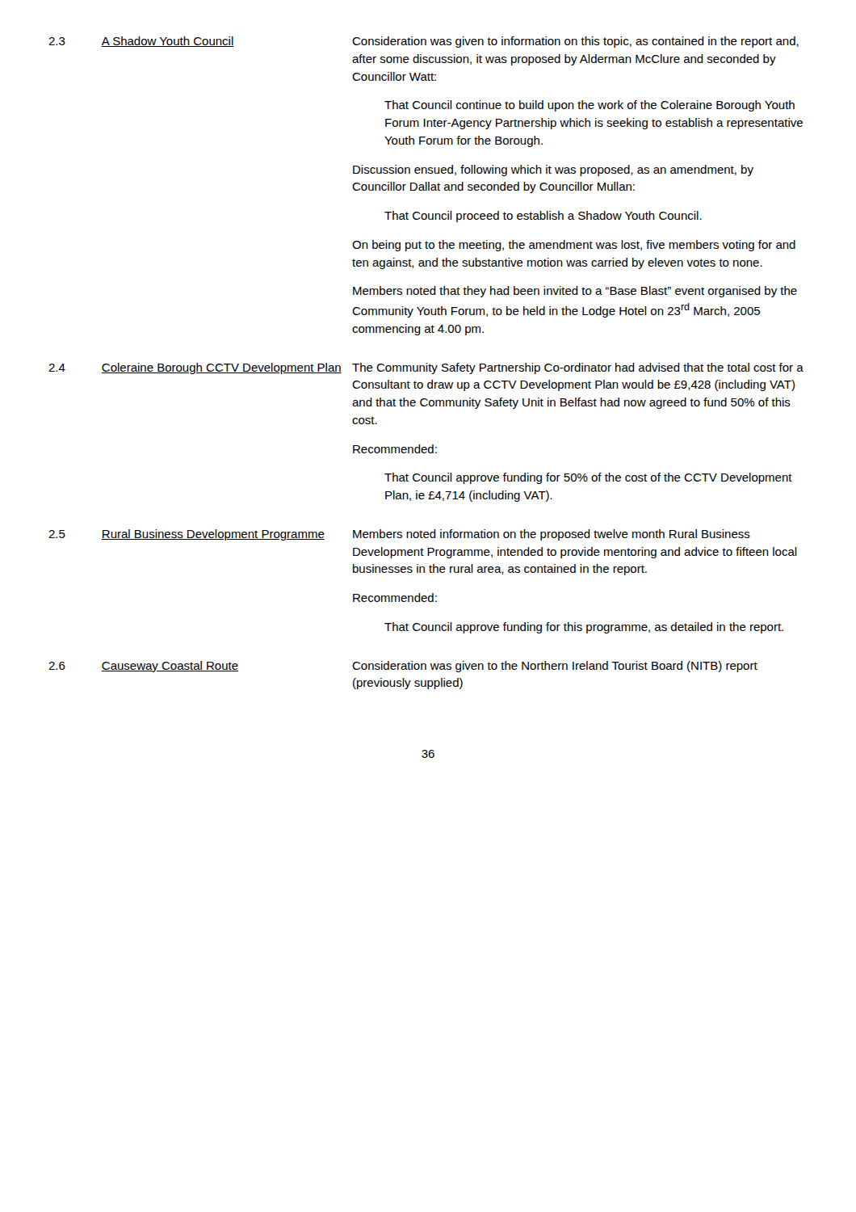| 2.3 | A Shadow Youth Council | Consideration was given to information on this topic, as contained in the report and, after some discussion, it was proposed by Alderman McClure and seconded by Councillor Watt: That Council continue to build upon the work of the Coleraine Borough Youth Forum Inter-Agency Partnership which is seeking to establish a representative Youth Forum for the Borough. Discussion ensued, following which it was proposed, as an amendment, by Councillor Dallat and seconded by Councillor Mullan: That Council proceed to establish a Shadow Youth Council. On being put to the meeting, the amendment was lost, five members voting for and ten against, and the substantive motion was carried by eleven votes to none. Members noted that they had been invited to a “Base Blast” event organised by the Community Youth Forum, to be held in the Lodge Hotel on 23 rd March, 2005 commencing at 4.00 pm. |
| 2.4 | Coleraine Borough CCTV Development Plan | The Community Safety Partnership Co-ordinator had advised that the total cost for a Consultant to draw up a CCTV Development Plan would be £9,428 (including VAT) and that the Community Safety Unit in Belfast had now agreed to fund 50% of this cost. Recommended: That Council approve funding for 50% of the cost of the CCTV Development Plan, ie £4,714 (including VAT). |
| 2.5 | Rural Business Development Programme | Members noted information on the proposed twelve month Rural Business Development Programme, intended to provide mentoring and advice to fifteen local businesses in the rural area, as contained in the report. Recommended: That Council approve funding for this programme, as detailed in the report. |
| 2.6 | Causeway Coastal Route | Consideration was given to the Northern Ireland Tourist Board (NITB) report (previously supplied) |
36